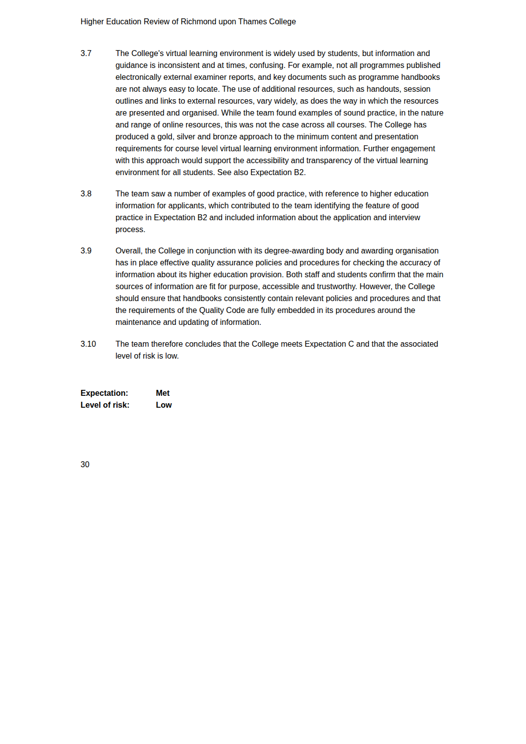Higher Education Review of Richmond upon Thames College
3.7
The College's virtual learning environment is widely used by students, but information and guidance is inconsistent and at times, confusing. For example, not all programmes published electronically external examiner reports, and key documents such as programme handbooks are not always easy to locate. The use of additional resources, such as handouts, session outlines and links to external resources, vary widely, as does the way in which the resources are presented and organised. While the team found examples of sound practice, in the nature and range of online resources, this was not the case across all courses. The College has produced a gold, silver and bronze approach to the minimum content and presentation requirements for course level virtual learning environment information. Further engagement with this approach would support the accessibility and transparency of the virtual learning environment for all students. See also Expectation B2.
3.8
The team saw a number of examples of good practice, with reference to higher education information for applicants, which contributed to the team identifying the feature of good practice in Expectation B2 and included information about the application and interview process.
3.9
Overall, the College in conjunction with its degree-awarding body and awarding organisation has in place effective quality assurance policies and procedures for checking the accuracy of information about its higher education provision. Both staff and students confirm that the main sources of information are fit for purpose, accessible and trustworthy. However, the College should ensure that handbooks consistently contain relevant policies and procedures and that the requirements of the Quality Code are fully embedded in its procedures around the maintenance and updating of information.
3.10
The team therefore concludes that the College meets Expectation C and that the associated level of risk is low.
Expectation: Met
Level of risk: Low
30